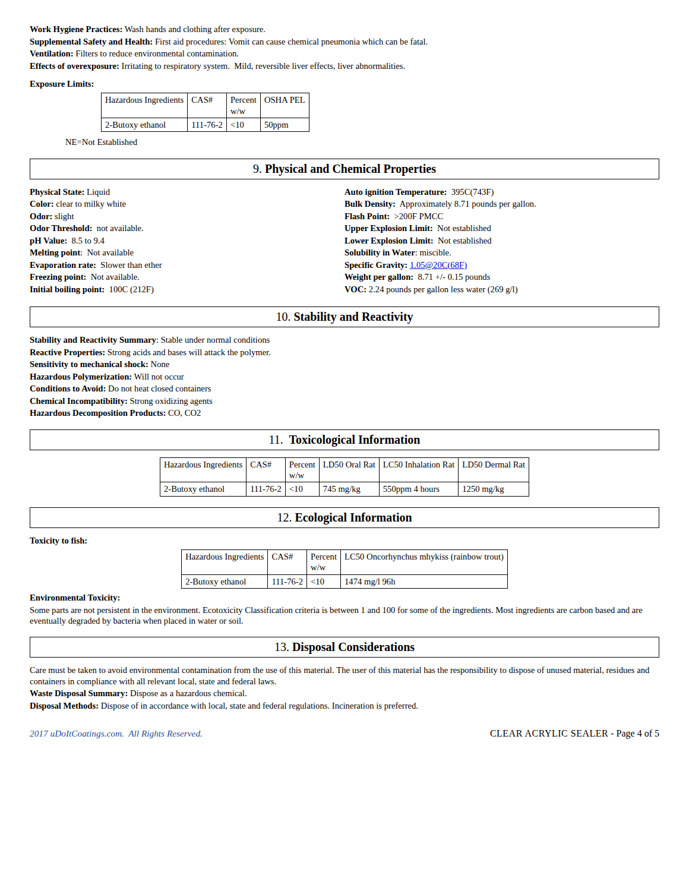Work Hygiene Practices: Wash hands and clothing after exposure.
Supplemental Safety and Health: First aid procedures: Vomit can cause chemical pneumonia which can be fatal.
Ventilation: Filters to reduce environmental contamination.
Effects of overexposure: Irritating to respiratory system. Mild, reversible liver effects, liver abnormalities.
Exposure Limits:
| Hazardous Ingredients | CAS# | Percent w/w | OSHA PEL |
| --- | --- | --- | --- |
| 2-Butoxy ethanol | 111-76-2 | <10 | 50ppm |
NE=Not Established
9. Physical and Chemical Properties
| Physical State: Liquid Color: clear to milky white Odor: slight Odor Threshold: not available. pH Value: 8.5 to 9.4 Melting point : Not available Evaporation rate: Slower than ether Freezing point: Not available. Initial boiling point: 100C (212F) | Auto ignition Temperature: 395C(743F) Bulk Density: Approximately 8.71 pounds per gallon. Flash Point: >200F PMCC Upper Explosion Limit: Not established Lower Explosion Limit: Not established Solubility in Water : miscible. Specific Gravity: 1.05@20C(68F) Weight per gallon: 8.71 +/- 0.15 pounds VOC: 2.24 pounds per gallon less water (269 g/l) |
10. Stability and Reactivity
Stability and Reactivity Summary: Stable under normal conditions
Reactive Properties: Strong acids and bases will attack the polymer.
Sensitivity to mechanical shock: None
Hazardous Polymerization: Will not occur
Conditions to Avoid: Do not heat closed containers
Chemical Incompatibility: Strong oxidizing agents
Hazardous Decomposition Products: CO, CO2
11. Toxicological Information
| Hazardous Ingredients | CAS# | Percent w/w | LD50 Oral Rat | LC50 Inhalation Rat | LD50 Dermal Rat |
| --- | --- | --- | --- | --- | --- |
| 2-Butoxy ethanol | 111-76-2 | <10 | 745 mg/kg | 550ppm 4 hours | 1250 mg/kg |
12. Ecological Information
Toxicity to fish:
| Hazardous Ingredients | CAS# | Percent w/w | LC50 Oncorhynchus mhykiss (rainbow trout) |
| --- | --- | --- | --- |
| 2-Butoxy ethanol | 111-76-2 | <10 | 1474 mg/l 96h |
Environmental Toxicity:
Some parts are not persistent in the environment. Ecotoxicity Classification criteria is between 1 and 100 for some of the ingredients. Most ingredients are carbon based and are eventually degraded by bacteria when placed in water or soil.
13. Disposal Considerations
Care must be taken to avoid environmental contamination from the use of this material. The user of this material has the responsibility to dispose of unused material, residues and containers in compliance with all relevant local, state and federal laws.
Waste Disposal Summary: Dispose as a hazardous chemical.
Disposal Methods: Dispose of in accordance with local, state and federal regulations. Incineration is preferred.
2017 uDoItCoatings.com. All Rights Reserved.
CLEAR ACRYLIC SEALER - Page 4 of 5